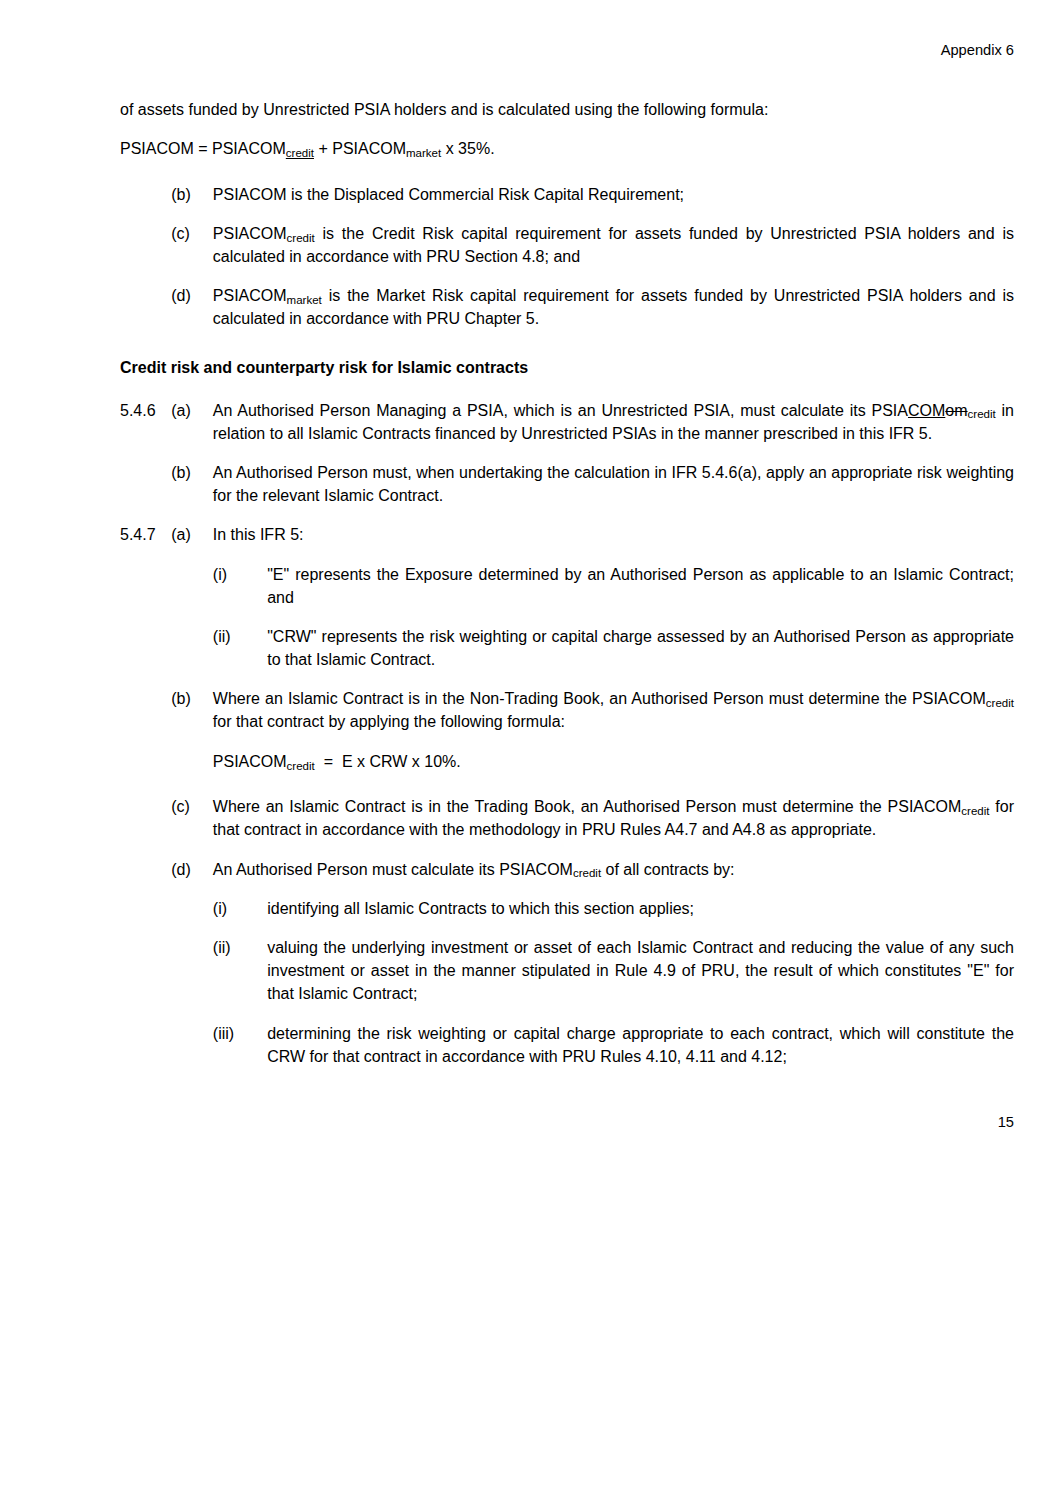Appendix 6
of assets funded by Unrestricted PSIA holders and is calculated using the following formula:
PSIACOM = PSIACOMcredit + PSIACOMmarket x 35%.
(b)
PSIACOM is the Displaced Commercial Risk Capital Requirement;
(c)
PSIACOMcredit is the Credit Risk capital requirement for assets funded by Unrestricted PSIA holders and is calculated in accordance with PRU Section 4.8; and
(d)
PSIACOMmarket is the Market Risk capital requirement for assets funded by Unrestricted PSIA holders and is calculated in accordance with PRU Chapter 5.
Credit risk and counterparty risk for Islamic contracts
5.4.6
(a)
An Authorised Person Managing a PSIA, which is an Unrestricted PSIA, must calculate its PSIACOM omcredit in relation to all Islamic Contracts financed by Unrestricted PSIAs in the manner prescribed in this IFR 5.
(b)
An Authorised Person must, when undertaking the calculation in IFR 5.4.6(a), apply an appropriate risk weighting for the relevant Islamic Contract.
5.4.7
(a)
In this IFR 5:
(i)
"E" represents the Exposure determined by an Authorised Person as applicable to an Islamic Contract; and
(ii)
"CRW" represents the risk weighting or capital charge assessed by an Authorised Person as appropriate to that Islamic Contract.
(b)
Where an Islamic Contract is in the Non-Trading Book, an Authorised Person must determine the PSIACOMcredit for that contract by applying the following formula:
PSIACOMcredit = E x CRW x 10%.
(c)
Where an Islamic Contract is in the Trading Book, an Authorised Person must determine the PSIACOMcredit for that contract in accordance with the methodology in PRU Rules A4.7 and A4.8 as appropriate.
(d)
An Authorised Person must calculate its PSIACOMcredit of all contracts by:
(i)
identifying all Islamic Contracts to which this section applies;
(ii)
valuing the underlying investment or asset of each Islamic Contract and reducing the value of any such investment or asset in the manner stipulated in Rule 4.9 of PRU, the result of which constitutes "E" for that Islamic Contract;
(iii)
determining the risk weighting or capital charge appropriate to each contract, which will constitute the CRW for that contract in accordance with PRU Rules 4.10, 4.11 and 4.12;
15